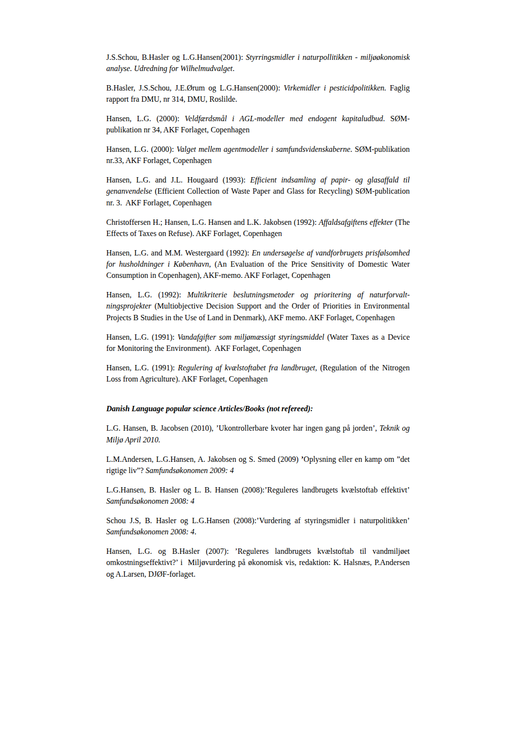J.S.Schou, B.Hasler og L.G.Hansen(2001): Styrringsmidler i naturpollitikken - miljøøkonomisk analyse. Udredning for Wilhelmudvalget.
B.Hasler, J.S.Schou, J.E.Ørum og L.G.Hansen(2000): Virkemidler i pesticidpolitikken. Faglig rapport fra DMU, nr 314, DMU, Roslilde.
Hansen, L.G. (2000): Veldfærdsmål i AGL-modeller med endogent kapitaludbud. SØM-publikation nr 34, AKF Forlaget, Copenhagen
Hansen, L.G. (2000): Valget mellem agentmodeller i samfundsvidenskaberne. SØM-publikation nr.33, AKF Forlaget, Copenhagen
Hansen, L.G. and J.L. Hougaard (1993): Efficient indsamling af papir- og glasaffald til genanvendelse (Efficient Collection of Waste Paper and Glass for Recycling) SØM-publication nr. 3. AKF Forlaget, Copenhagen
Christoffersen H.; Hansen, L.G. Hansen and L.K. Jakobsen (1992): Affaldsafgiftens effekter (The Effects of Taxes on Refuse). AKF Forlaget, Copenhagen
Hansen, L.G. and M.M. Westergaard (1992): En undersøgelse af vandforbrugets prisfølsomhed for husholdninger i København, (An Evaluation of the Price Sensitivity of Domestic Water Consumption in Copenhagen), AKF-memo. AKF Forlaget, Copenhagen
Hansen, L.G. (1992): Multikriterie beslutningsmetoder og prioritering af naturforvalt-ningsprojekter (Multiobjective Decision Support and the Order of Priorities in Environmental Projects B Studies in the Use of Land in Denmark), AKF memo. AKF Forlaget, Copenhagen
Hansen, L.G. (1991): Vandafgifter som miljømæssigt styringsmiddel (Water Taxes as a Device for Monitoring the Environment). AKF Forlaget, Copenhagen
Hansen, L.G. (1991): Regulering af kvælstoftabet fra landbruget, (Regulation of the Nitrogen Loss from Agriculture). AKF Forlaget, Copenhagen
Danish Language popular science Articles/Books (not refereed):
L.G. Hansen, B. Jacobsen (2010), ’Ukontrollerbare kvoter har ingen gang på jorden’, Teknik og Miljø April 2010.
L.M.Andersen, L.G.Hansen, A. Jakobsen og S. Smed (2009) ’Oplysning eller en kamp om ”det rigtige liv”? Samfundsøkonomen 2009: 4
L.G.Hansen, B. Hasler og L. B. Hansen (2008):’Reguleres landbrugets kvælstoftab effektivt’ Samfundsøkonomen 2008: 4
Schou J.S, B. Hasler og L.G.Hansen (2008):’Vurdering af styringsmidler i naturpolitikken’ Samfundsøkonomen 2008: 4.
Hansen, L.G. og B.Hasler (2007): ’Reguleres landbrugets kvælstoftab til vandmiljøet omkostningseffektivt?’ i Miljøvurdering på økonomisk vis, redaktion: K. Halsnæs, P.Andersen og A.Larsen, DJØF-forlaget.